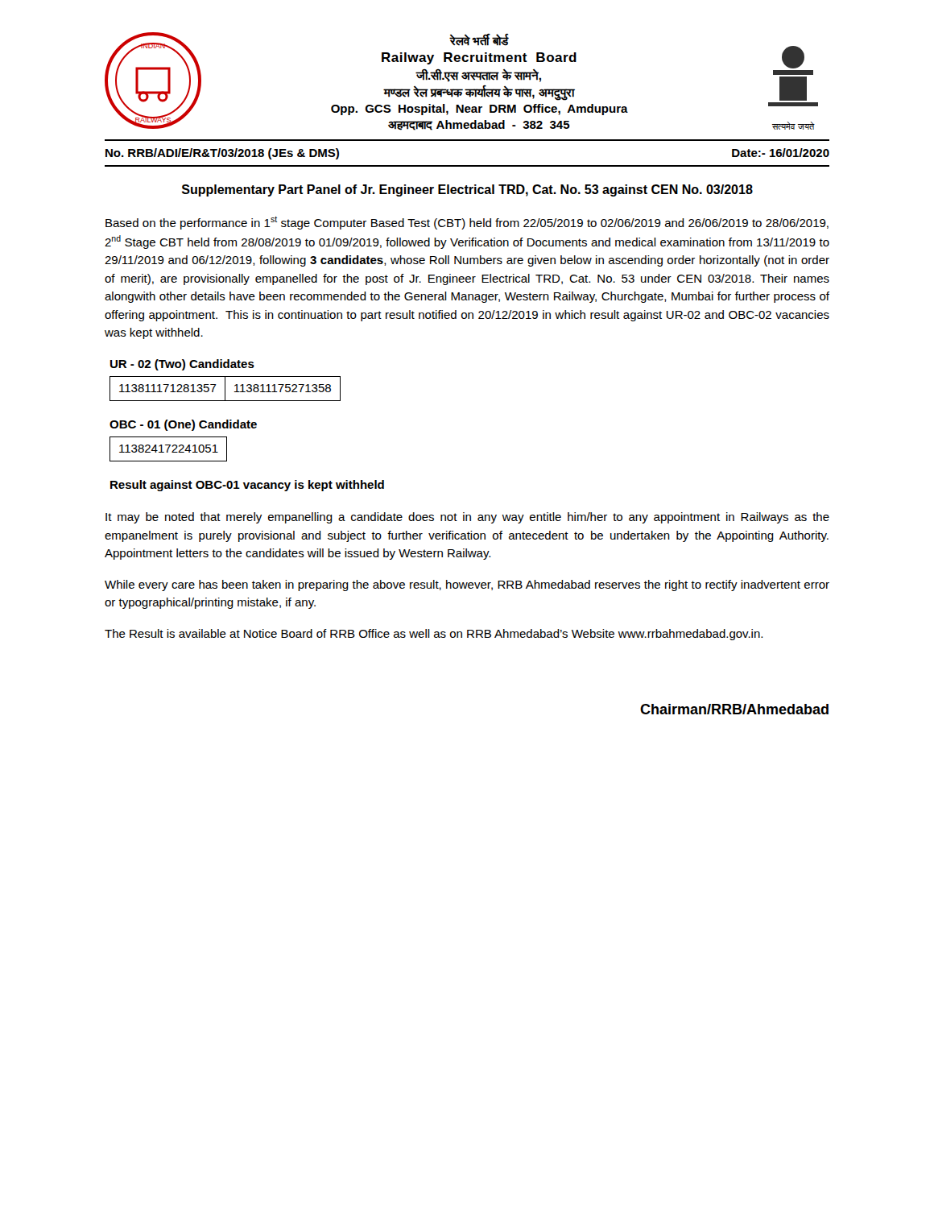रेलवे भर्ती बोर्ड
Railway Recruitment Board
जी.सी.एस अस्पताल के सामने,
मण्डल रेल प्रबन्धक कार्यालय के पास, अमदुपुरा
Opp. GCS Hospital, Near DRM Office, Amdupura
अहमदाबाद Ahmedabad - 382 345
सत्यमेव जयते
No. RRB/ADI/E/R&T/03/2018 (JEs & DMS) Date:- 16/01/2020
Supplementary Part Panel of Jr. Engineer Electrical TRD, Cat. No. 53 against CEN No. 03/2018
Based on the performance in 1st stage Computer Based Test (CBT) held from 22/05/2019 to 02/06/2019 and 26/06/2019 to 28/06/2019, 2nd Stage CBT held from 28/08/2019 to 01/09/2019, followed by Verification of Documents and medical examination from 13/11/2019 to 29/11/2019 and 06/12/2019, following 3 candidates, whose Roll Numbers are given below in ascending order horizontally (not in order of merit), are provisionally empanelled for the post of Jr. Engineer Electrical TRD, Cat. No. 53 under CEN 03/2018. Their names alongwith other details have been recommended to the General Manager, Western Railway, Churchgate, Mumbai for further process of offering appointment. This is in continuation to part result notified on 20/12/2019 in which result against UR-02 and OBC-02 vacancies was kept withheld.
UR - 02 (Two) Candidates
| 113811171281357 | 113811175271358 |
OBC - 01 (One) Candidate
| 113824172241051 |
Result against OBC-01 vacancy is kept withheld
It may be noted that merely empanelling a candidate does not in any way entitle him/her to any appointment in Railways as the empanelment is purely provisional and subject to further verification of antecedent to be undertaken by the Appointing Authority. Appointment letters to the candidates will be issued by Western Railway.
While every care has been taken in preparing the above result, however, RRB Ahmedabad reserves the right to rectify inadvertent error or typographical/printing mistake, if any.
The Result is available at Notice Board of RRB Office as well as on RRB Ahmedabad’s Website www.rrbahmedabad.gov.in.
Chairman/RRB/Ahmedabad